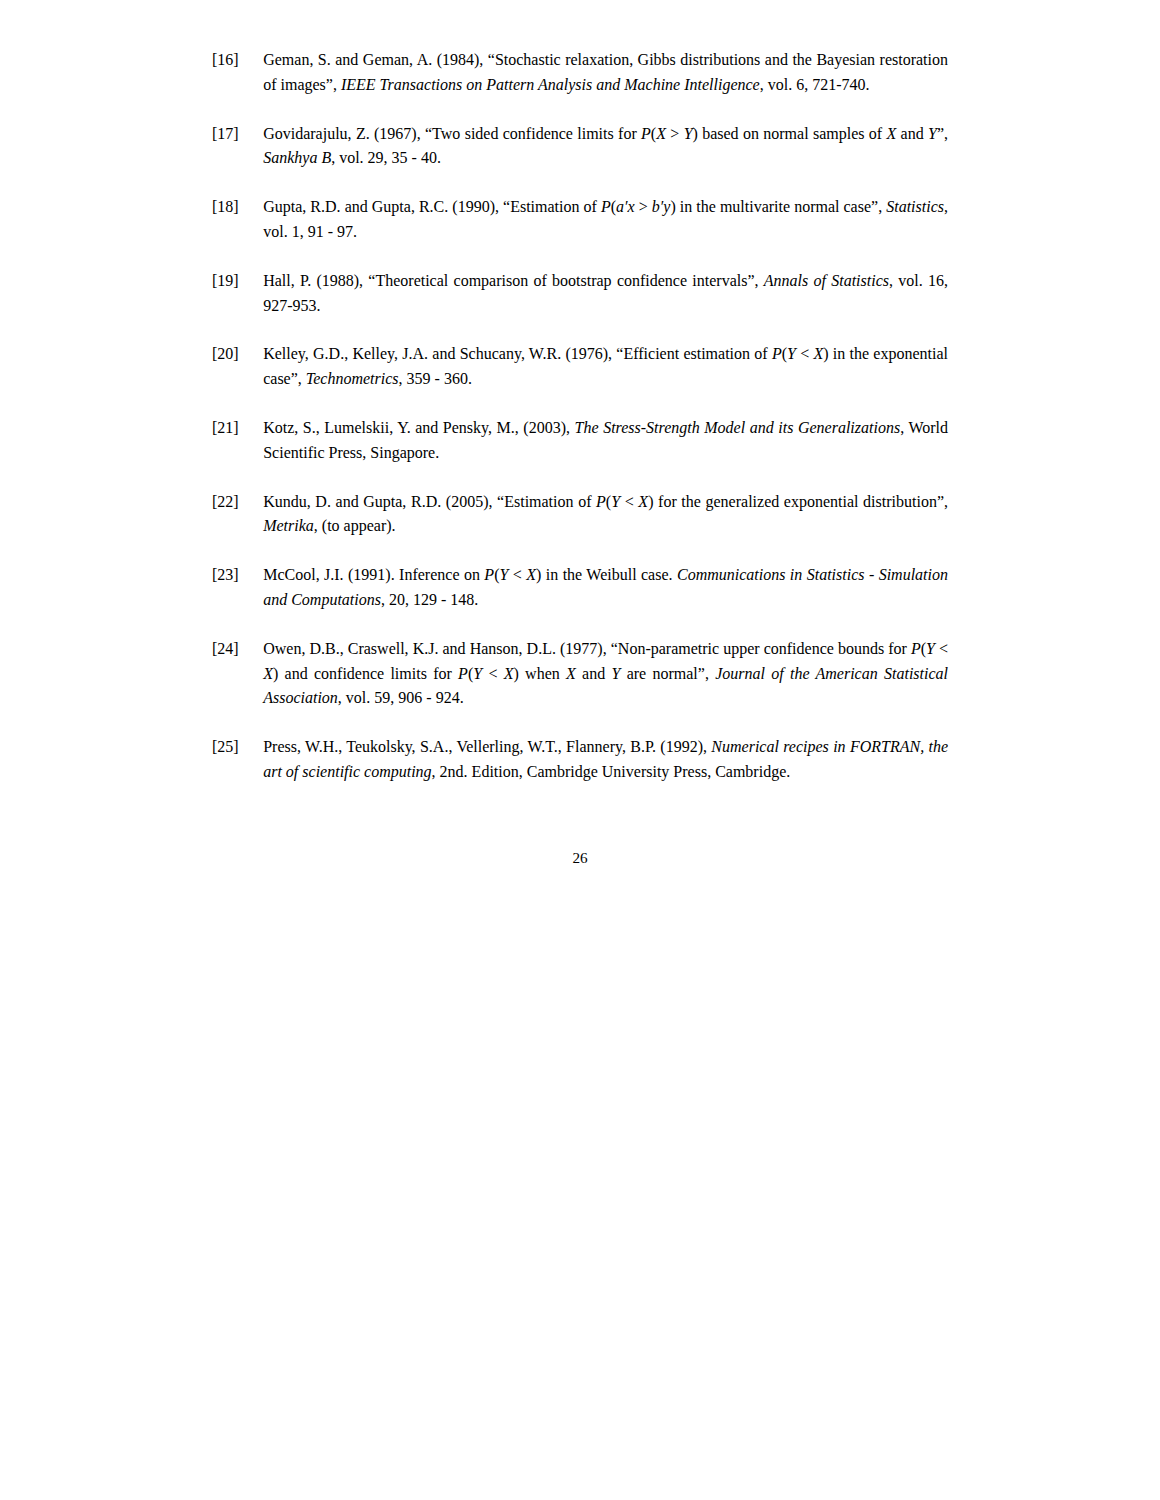Geman, S. and Geman, A. (1984), “Stochastic relaxation, Gibbs distributions and the Bayesian restoration of images”, IEEE Transactions on Pattern Analysis and Machine Intelligence, vol. 6, 721-740.
Govidarajulu, Z. (1967), “Two sided confidence limits for P(X > Y) based on normal samples of X and Y”, Sankhya B, vol. 29, 35 - 40.
Gupta, R.D. and Gupta, R.C. (1990), “Estimation of P(a′x > b′y) in the multivarite normal case”, Statistics, vol. 1, 91 - 97.
Hall, P. (1988), “Theoretical comparison of bootstrap confidence intervals”, Annals of Statistics, vol. 16, 927-953.
Kelley, G.D., Kelley, J.A. and Schucany, W.R. (1976), “Efficient estimation of P(Y < X) in the exponential case”, Technometrics, 359 - 360.
Kotz, S., Lumelskii, Y. and Pensky, M., (2003), The Stress-Strength Model and its Generalizations, World Scientific Press, Singapore.
Kundu, D. and Gupta, R.D. (2005), “Estimation of P(Y < X) for the generalized exponential distribution”, Metrika, (to appear).
McCool, J.I. (1991). Inference on P(Y < X) in the Weibull case. Communications in Statistics - Simulation and Computations, 20, 129 - 148.
Owen, D.B., Craswell, K.J. and Hanson, D.L. (1977), “Non-parametric upper confidence bounds for P(Y < X) and confidence limits for P(Y < X) when X and Y are normal”, Journal of the American Statistical Association, vol. 59, 906 - 924.
Press, W.H., Teukolsky, S.A., Vellerling, W.T., Flannery, B.P. (1992), Numerical recipes in FORTRAN, the art of scientific computing, 2nd. Edition, Cambridge University Press, Cambridge.
26